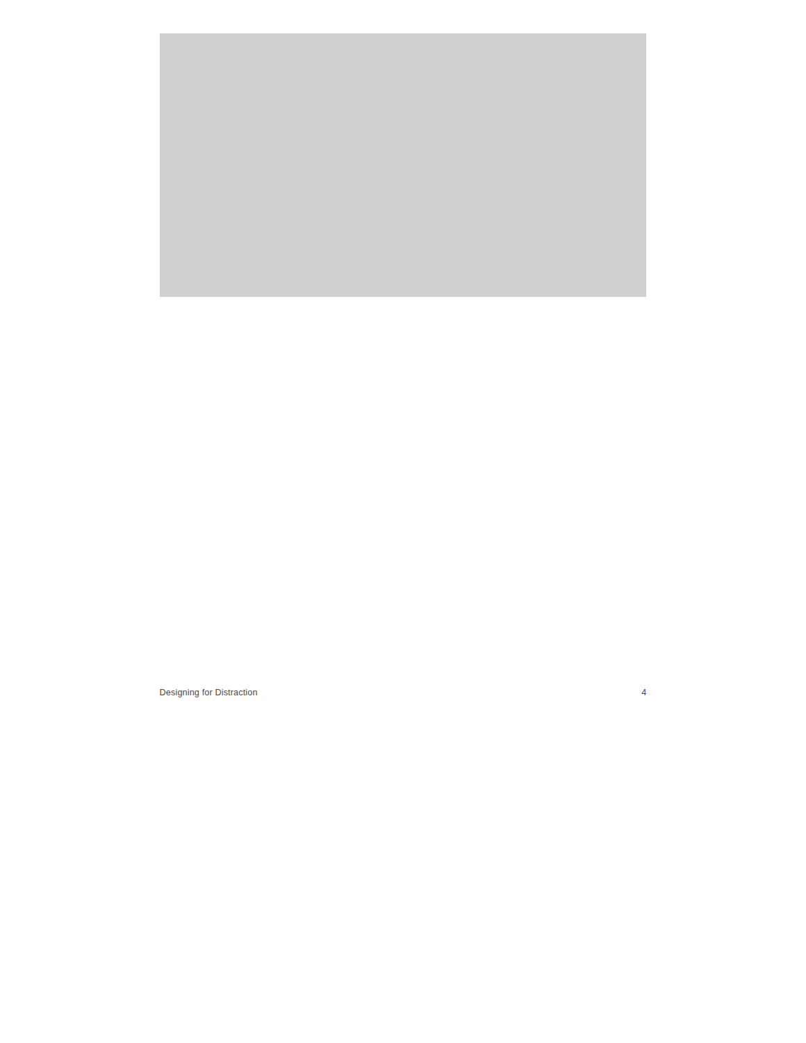Designing for Distraction 4